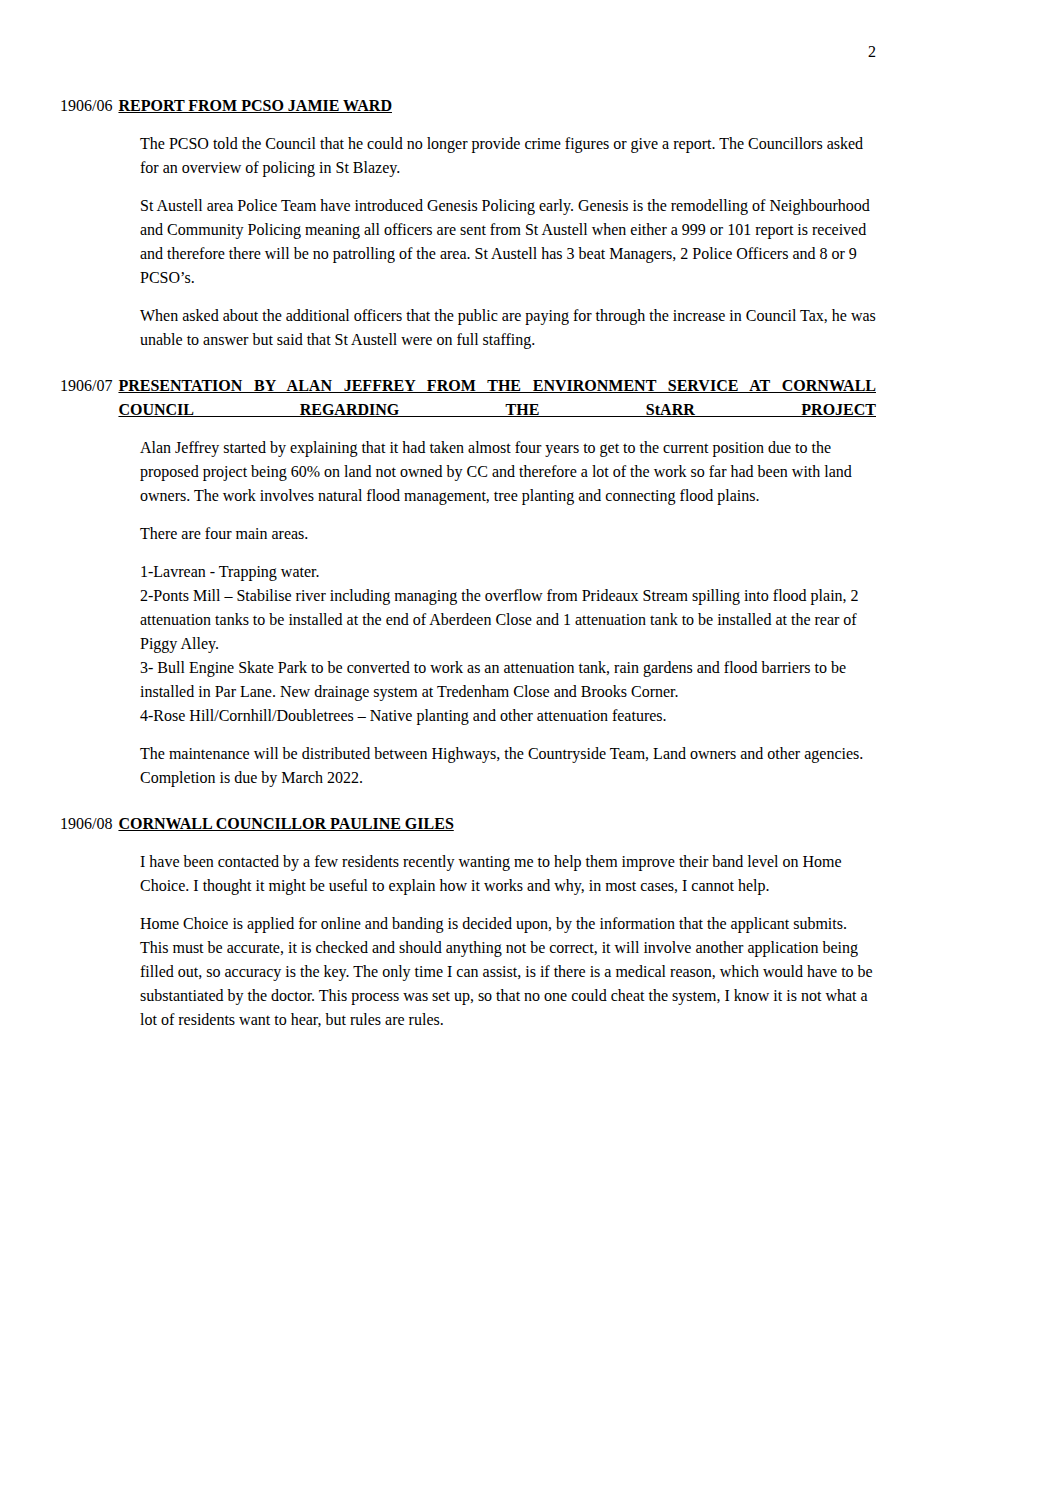2
1906/06 REPORT FROM PCSO JAMIE WARD
The PCSO told the Council that he could no longer provide crime figures or give a report. The Councillors asked for an overview of policing in St Blazey.
St Austell area Police Team have introduced Genesis Policing early. Genesis is the remodelling of Neighbourhood and Community Policing meaning all officers are sent from St Austell when either a 999 or 101 report is received and therefore there will be no patrolling of the area. St Austell has 3 beat Managers, 2 Police Officers and 8 or 9 PCSO’s.
When asked about the additional officers that the public are paying for through the increase in Council Tax, he was unable to answer but said that St Austell were on full staffing.
1906/07 PRESENTATION BY ALAN JEFFREY FROM THE ENVIRONMENT SERVICE AT CORNWALL COUNCIL REGARDING THE StARR PROJECT
Alan Jeffrey started by explaining that it had taken almost four years to get to the current position due to the proposed project being 60% on land not owned by CC and therefore a lot of the work so far had been with land owners. The work involves natural flood management, tree planting and connecting flood plains.
There are four main areas.
1-Lavrean - Trapping water.
2-Ponts Mill – Stabilise river including managing the overflow from Prideaux Stream spilling into flood plain, 2 attenuation tanks to be installed at the end of Aberdeen Close and 1 attenuation tank to be installed at the rear of Piggy Alley.
3- Bull Engine Skate Park to be converted to work as an attenuation tank, rain gardens and flood barriers to be installed in Par Lane. New drainage system at Tredenham Close and Brooks Corner.
4-Rose Hill/Cornhill/Doubletrees – Native planting and other attenuation features.
The maintenance will be distributed between Highways, the Countryside Team, Land owners and other agencies. Completion is due by March 2022.
1906/08 CORNWALL COUNCILLOR PAULINE GILES
I have been contacted by a few residents recently wanting me to help them improve their band level on Home Choice. I thought it might be useful to explain how it works and why, in most cases, I cannot help.
Home Choice is applied for online and banding is decided upon, by the information that the applicant submits. This must be accurate, it is checked and should anything not be correct, it will involve another application being filled out, so accuracy is the key. The only time I can assist, is if there is a medical reason, which would have to be substantiated by the doctor. This process was set up, so that no one could cheat the system, I know it is not what a lot of residents want to hear, but rules are rules.